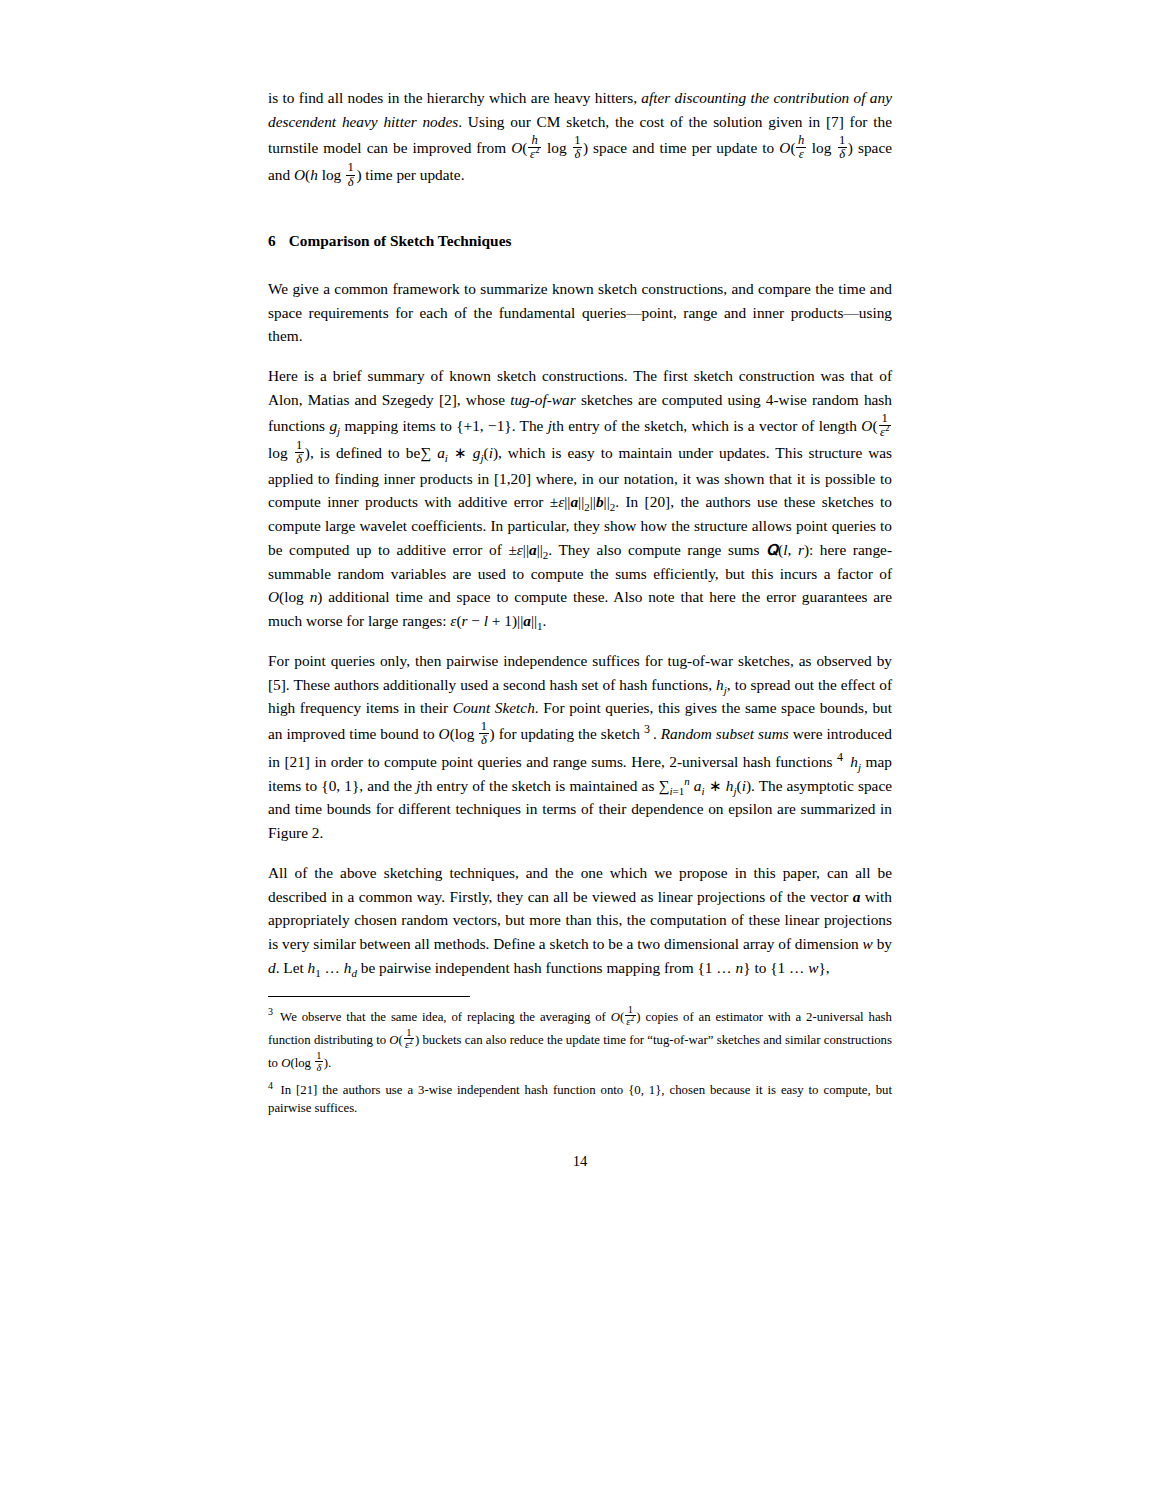is to find all nodes in the hierarchy which are heavy hitters, after discounting the contribution of any descendent heavy hitter nodes. Using our CM sketch, the cost of the solution given in [7] for the turnstile model can be improved from O(hε2 log 1 δ) space and time per update to O(hε log 1 δ) space and O(h log 1 δ) time per update.
6 Comparison of Sketch Techniques
We give a common framework to summarize known sketch constructions, and compare the time and space requirements for each of the fundamental queries—point, range and inner products—using them.
Here is a brief summary of known sketch constructions. The first sketch construction was that of Alon, Matias and Szegedy [2], whose tug-of-war sketches are computed using 4-wise random hash functions gj mapping items to {+1, −1}. The jth entry of the sketch, which is a vector of length O(1 ε2 log 1 δ), is defined to be∑ ai ∗ gj(i), which is easy to maintain under updates. This structure was applied to finding inner products in [1,20] where, in our notation, it was shown that it is possible to compute inner products with additive error ±ε||a||2||b||2. In [20], the authors use these sketches to compute large wavelet coefficients. In particular, they show how the structure allows point queries to be computed up to additive error of ±ε||a||2. They also compute range sums 𝐐(l, r): here range-summable random variables are used to compute the sums efficiently, but this incurs a factor of O(log n) additional time and space to compute these. Also note that here the error guarantees are much worse for large ranges: ε(r − l + 1)||a||1.
For point queries only, then pairwise independence suffices for tug-of-war sketches, as observed by [5]. These authors additionally used a second hash set of hash functions, hj, to spread out the effect of high frequency items in their Count Sketch. For point queries, this gives the same space bounds, but an improved time bound to O(log 1 δ) for updating the sketch 3. Random subset sums were introduced in [21] in order to compute point queries and range sums. Here, 2-universal hash functions 4 hj map items to {0, 1}, and the jth entry of the sketch is maintained as ∑i=1n ai ∗ hj(i). The asymptotic space and time bounds for different techniques in terms of their dependence on epsilon are summarized in Figure 2.
All of the above sketching techniques, and the one which we propose in this paper, can all be described in a common way. Firstly, they can all be viewed as linear projections of the vector a with appropriately chosen random vectors, but more than this, the computation of these linear projections is very similar between all methods. Define a sketch to be a two dimensional array of dimension w by d. Let h1 … hd be pairwise independent hash functions mapping from {1 … n} to {1 … w},
3 We observe that the same idea, of replacing the averaging of O(1 ε2) copies of an estimator with a 2-universal hash function distributing to O(1 ε2) buckets can also reduce the update time for “tug-of-war” sketches and similar constructions to O(log 1 δ).
4 In [21] the authors use a 3-wise independent hash function onto {0, 1}, chosen because it is easy to compute, but pairwise suffices.
14